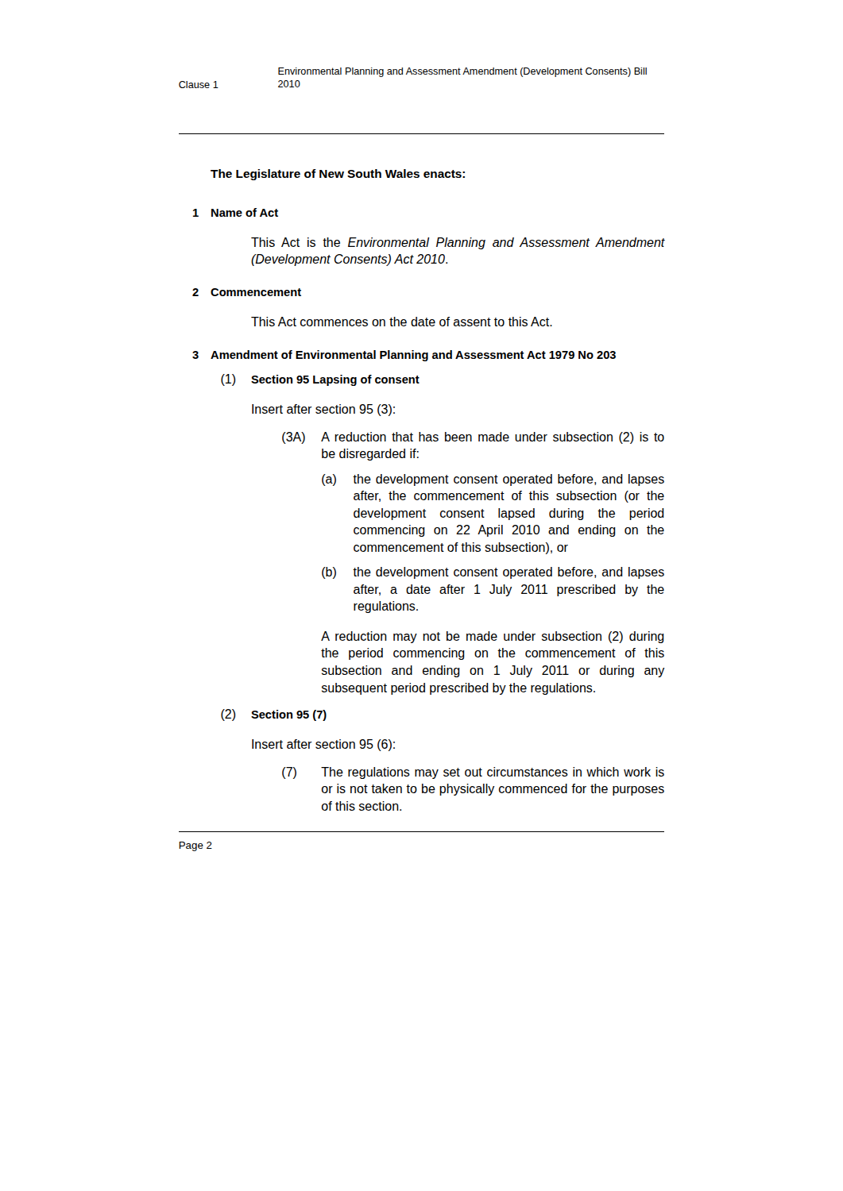Clause 1
Environmental Planning and Assessment Amendment (Development Consents) Bill 2010
The Legislature of New South Wales enacts:
1 Name of Act
This Act is the Environmental Planning and Assessment Amendment (Development Consents) Act 2010.
2 Commencement
This Act commences on the date of assent to this Act.
3 Amendment of Environmental Planning and Assessment Act 1979 No 203
(1) Section 95 Lapsing of consent
Insert after section 95 (3):
(3A) A reduction that has been made under subsection (2) is to be disregarded if:
(a) the development consent operated before, and lapses after, the commencement of this subsection (or the development consent lapsed during the period commencing on 22 April 2010 and ending on the commencement of this subsection), or
(b) the development consent operated before, and lapses after, a date after 1 July 2011 prescribed by the regulations.
A reduction may not be made under subsection (2) during the period commencing on the commencement of this subsection and ending on 1 July 2011 or during any subsequent period prescribed by the regulations.
(2) Section 95 (7)
Insert after section 95 (6):
(7) The regulations may set out circumstances in which work is or is not taken to be physically commenced for the purposes of this section.
Page 2